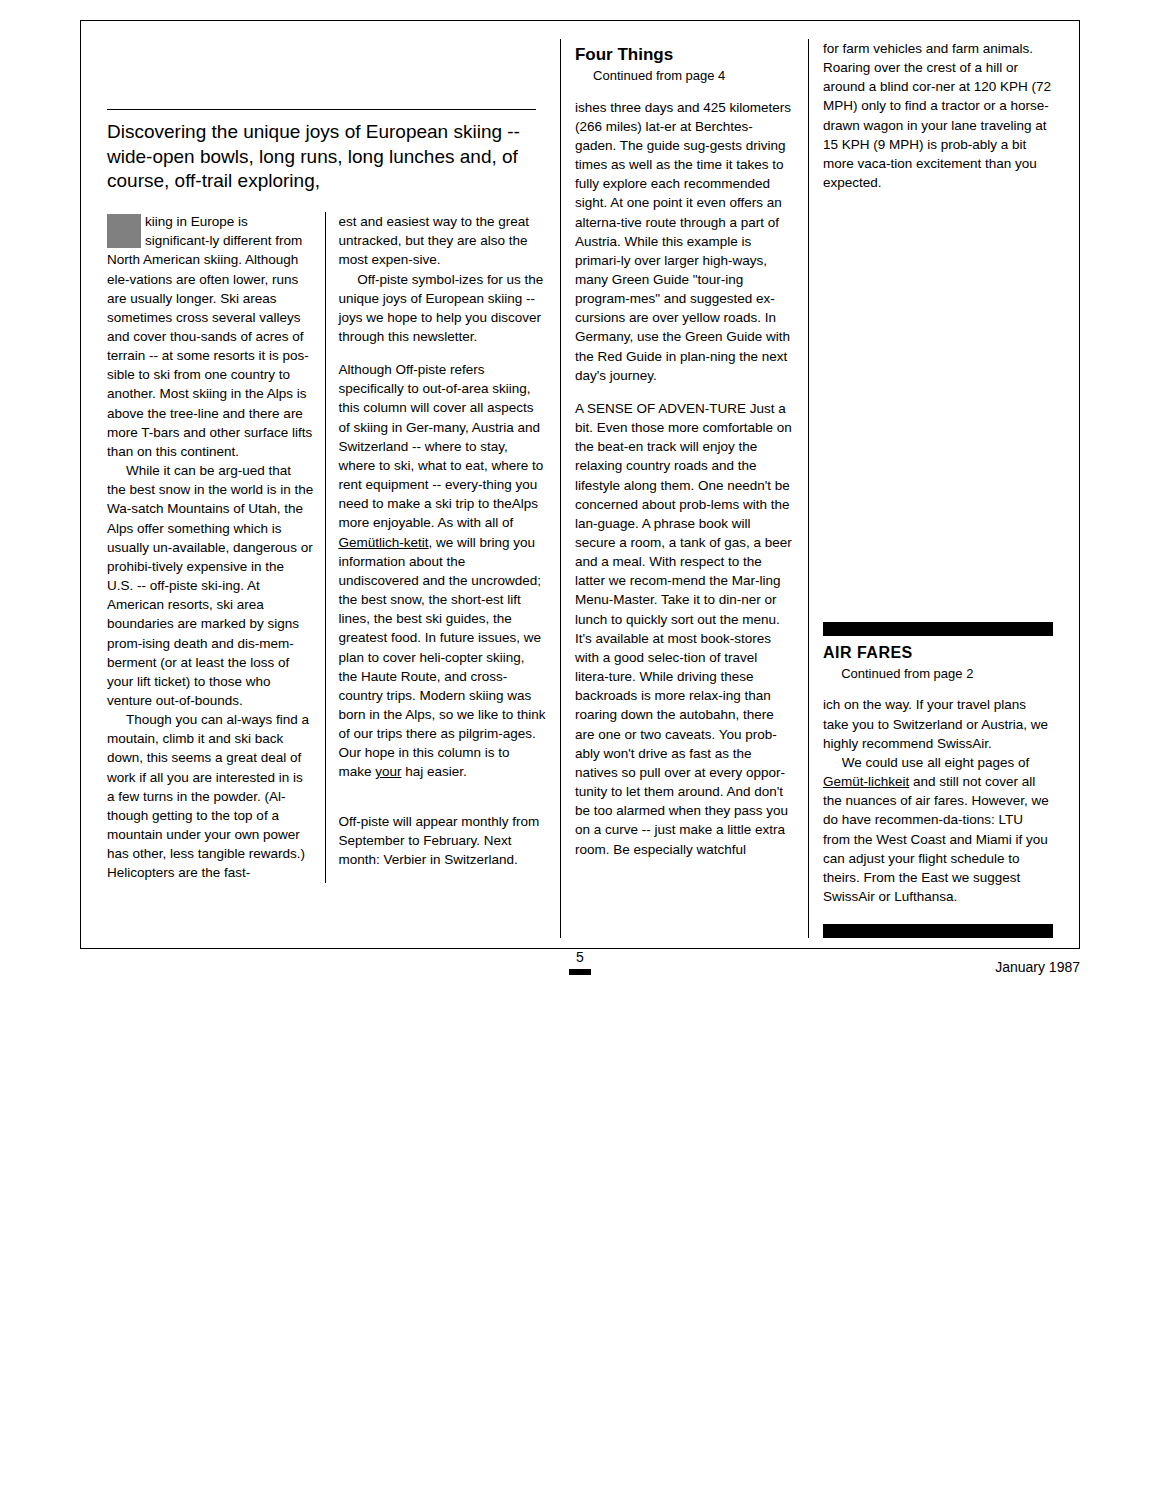Discovering the unique joys of European skiing -- wide-open bowls, long runs, long lunches and, of course, off-trail exploring,
kiing in Europe is significant-ly different from North American skiing. Although ele-vations are often lower, runs are usually longer. Ski areas sometimes cross several valleys and cover thou-sands of acres of terrain -- at some resorts it is pos-sible to ski from one country to another. Most skiing in the Alps is above the tree-line and there are more T-bars and other surface lifts than on this continent.
While it can be arg-ued that the best snow in the world is in the Wa-satch Mountains of Utah, the Alps offer something which is usually un-available, dangerous or prohibi-tively expensive in the U.S. -- off-piste ski-ing. At American resorts, ski area boundaries are marked by signs prom-ising death and dis-mem-berment (or at least the loss of your lift ticket) to those who venture out-of-bounds.
Though you can al-ways find a moutain, climb it and ski back down, this seems a great deal of work if all you are interested in is a few turns in the powder. (Al-though getting to the top of a mountain under your own power has other, less tangible rewards.) Helicopters are the fast-
est and easiest way to the great untracked, but they are also the most expen-sive.
Off-piste symbol-izes for us the unique joys of European skiing -- joys we hope to help you discover through this newsletter.
Although Off-piste refers specifically to out-of-area skiing, this column will cover all aspects of skiing in Ger-many, Austria and Switzerland -- where to stay, where to ski, what to eat, where to rent equipment -- every-thing you need to make a ski trip to theAlps more enjoyable. As with all of Gemütlich-ketit, we will bring you information about the undiscovered and the uncrowded; the best snow, the short-est lift lines, the best ski guides, the greatest food. In future issues, we plan to cover heli-copter skiing, the Haute Route, and cross-country trips. Modern skiing was born in the Alps, so we like to think of our trips there as pilgrim-ages. Our hope in this column is to make your haj easier.
Off-piste will appear monthly from September to February. Next month: Verbier in Switzerland.
Four Things
Continued from page 4
ishes three days and 425 kilometers (266 miles) lat-er at Berchtes-gaden. The guide sug-gests driving times as well as the time it takes to fully explore each recommended sight. At one point it even offers an alterna-tive route through a part of Austria. While this example is primari-ly over larger high-ways, many Green Guide "tour-ing program-mes" and suggested ex-cursions are over yellow roads. In Germany, use the Green Guide with the Red Guide in plan-ning the next day's journey.
A SENSE OF ADVEN-TURE Just a bit. Even those more comfortable on the beat-en track will enjoy the relaxing country roads and the lifestyle along them. One needn't be concerned about prob-lems with the lan-guage. A phrase book will secure a room, a tank of gas, a beer and a meal. With respect to the latter we recom-mend the Mar-ling Menu-Master. Take it to din-ner or lunch to quickly sort out the menu. It's available at most book-stores with a good selec-tion of travel litera-ture. While driving these backroads is more relax-ing than roaring down the autobahn, there are one or two caveats. You prob-ably won't drive as fast as the natives so pull over at every oppor-tunity to let them around. And don't be too alarmed when they pass you on a curve -- just make a little extra room. Be especially watchful
for farm vehicles and farm animals. Roaring over the crest of a hill or around a blind cor-ner at 120 KPH (72 MPH) only to find a tractor or a horse-drawn wagon in your lane traveling at 15 KPH (9 MPH) is prob-ably a bit more vaca-tion excitement than you expected.
AIR FARES
Continued from page 2
ich on the way. If your travel plans take you to Switzerland or Austria, we highly recommend SwissAir.
We could use all eight pages of Gemüt-lichkeit and still not cover all the nuances of air fares. However, we do have recommen-da-tions: LTU from the West Coast and Miami if you can adjust your flight schedule to theirs. From the East we suggest SwissAir or Lufthansa.
5
January 1987